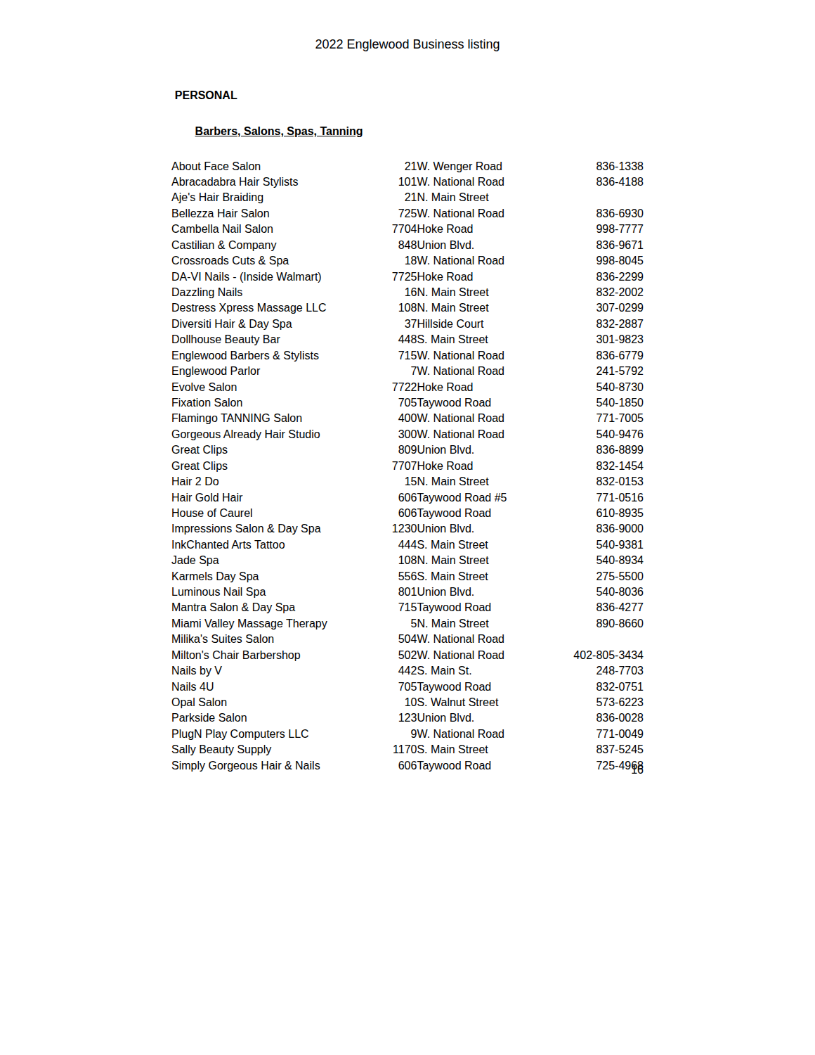2022 Englewood Business listing
PERSONAL
Barbers, Salons, Spas, Tanning
| About Face Salon | 21 | W. Wenger Road | 836-1338 |
| Abracadabra Hair Stylists | 101 | W. National Road | 836-4188 |
| Aje's Hair Braiding | 21 | N. Main Street | |
| Bellezza Hair Salon | 725 | W. National Road | 836-6930 |
| Cambella Nail Salon | 7704 | Hoke Road | 998-7777 |
| Castilian & Company | 848 | Union Blvd. | 836-9671 |
| Crossroads Cuts & Spa | 18 | W. National Road | 998-8045 |
| DA-VI Nails - (Inside Walmart) | 7725 | Hoke Road | 836-2299 |
| Dazzling Nails | 16 | N. Main Street | 832-2002 |
| Destress Xpress Massage LLC | 108 | N. Main Street | 307-0299 |
| Diversiti Hair & Day Spa | 37 | Hillside Court | 832-2887 |
| Dollhouse Beauty Bar | 448 | S. Main Street | 301-9823 |
| Englewood Barbers & Stylists | 715 | W. National Road | 836-6779 |
| Englewood Parlor | 7 | W. National Road | 241-5792 |
| Evolve Salon | 7722 | Hoke Road | 540-8730 |
| Fixation Salon | 705 | Taywood Road | 540-1850 |
| Flamingo TANNING Salon | 400 | W. National Road | 771-7005 |
| Gorgeous Already Hair Studio | 300 | W. National Road | 540-9476 |
| Great Clips | 809 | Union Blvd. | 836-8899 |
| Great Clips | 7707 | Hoke Road | 832-1454 |
| Hair 2 Do | 15 | N. Main Street | 832-0153 |
| Hair Gold Hair | 606 | Taywood Road #5 | 771-0516 |
| House of Caurel | 606 | Taywood Road | 610-8935 |
| Impressions Salon & Day Spa | 1230 | Union Blvd. | 836-9000 |
| InkChanted Arts Tattoo | 444 | S. Main Street | 540-9381 |
| Jade Spa | 108 | N. Main Street | 540-8934 |
| Karmels Day Spa | 556 | S. Main Street | 275-5500 |
| Luminous Nail Spa | 801 | Union Blvd. | 540-8036 |
| Mantra Salon & Day Spa | 715 | Taywood Road | 836-4277 |
| Miami Valley Massage Therapy | 5 | N. Main Street | 890-8660 |
| Milika's Suites Salon | 504 | W. National Road | |
| Milton's Chair Barbershop | 502 | W. National Road | 402-805-3434 |
| Nails by V | 442 | S. Main St. | 248-7703 |
| Nails 4U | 705 | Taywood Road | 832-0751 |
| Opal Salon | 10 | S. Walnut Street | 573-6223 |
| Parkside Salon | 123 | Union Blvd. | 836-0028 |
| PlugN Play Computers LLC | 9 | W. National Road | 771-0049 |
| Sally Beauty Supply | 1170 | S. Main Street | 837-5245 |
| Simply Gorgeous Hair & Nails | 606 | Taywood Road | 725-4968 |
16